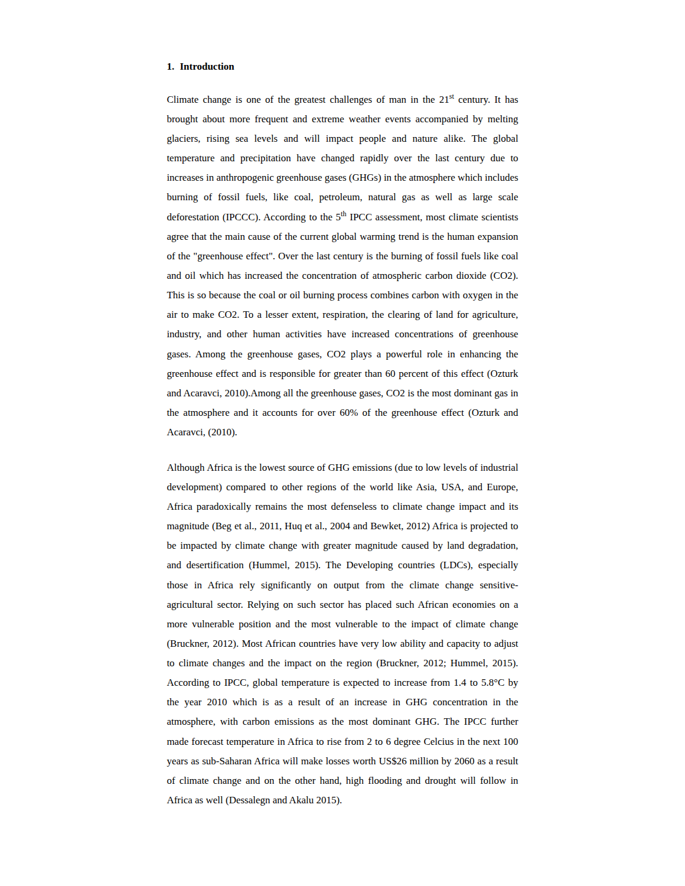1. Introduction
Climate change is one of the greatest challenges of man in the 21st century. It has brought about more frequent and extreme weather events accompanied by melting glaciers, rising sea levels and will impact people and nature alike. The global temperature and precipitation have changed rapidly over the last century due to increases in anthropogenic greenhouse gases (GHGs) in the atmosphere which includes burning of fossil fuels, like coal, petroleum, natural gas as well as large scale deforestation (IPCCC). According to the 5th IPCC assessment, most climate scientists agree that the main cause of the current global warming trend is the human expansion of the "greenhouse effect". Over the last century is the burning of fossil fuels like coal and oil which has increased the concentration of atmospheric carbon dioxide (CO2). This is so because the coal or oil burning process combines carbon with oxygen in the air to make CO2. To a lesser extent, respiration, the clearing of land for agriculture, industry, and other human activities have increased concentrations of greenhouse gases. Among the greenhouse gases, CO2 plays a powerful role in enhancing the greenhouse effect and is responsible for greater than 60 percent of this effect (Ozturk and Acaravci, 2010).Among all the greenhouse gases, CO2 is the most dominant gas in the atmosphere and it accounts for over 60% of the greenhouse effect (Ozturk and Acaravci, (2010).
Although Africa is the lowest source of GHG emissions (due to low levels of industrial development) compared to other regions of the world like Asia, USA, and Europe, Africa paradoxically remains the most defenseless to climate change impact and its magnitude (Beg et al., 2011, Huq et al., 2004 and Bewket, 2012) Africa is projected to be impacted by climate change with greater magnitude caused by land degradation, and desertification (Hummel, 2015). The Developing countries (LDCs), especially those in Africa rely significantly on output from the climate change sensitive-agricultural sector. Relying on such sector has placed such African economies on a more vulnerable position and the most vulnerable to the impact of climate change (Bruckner, 2012). Most African countries have very low ability and capacity to adjust to climate changes and the impact on the region (Bruckner, 2012; Hummel, 2015). According to IPCC, global temperature is expected to increase from 1.4 to 5.8°C by the year 2010 which is as a result of an increase in GHG concentration in the atmosphere, with carbon emissions as the most dominant GHG. The IPCC further made forecast temperature in Africa to rise from 2 to 6 degree Celcius in the next 100 years as sub-Saharan Africa will make losses worth US$26 million by 2060 as a result of climate change and on the other hand, high flooding and drought will follow in Africa as well (Dessalegn and Akalu 2015).